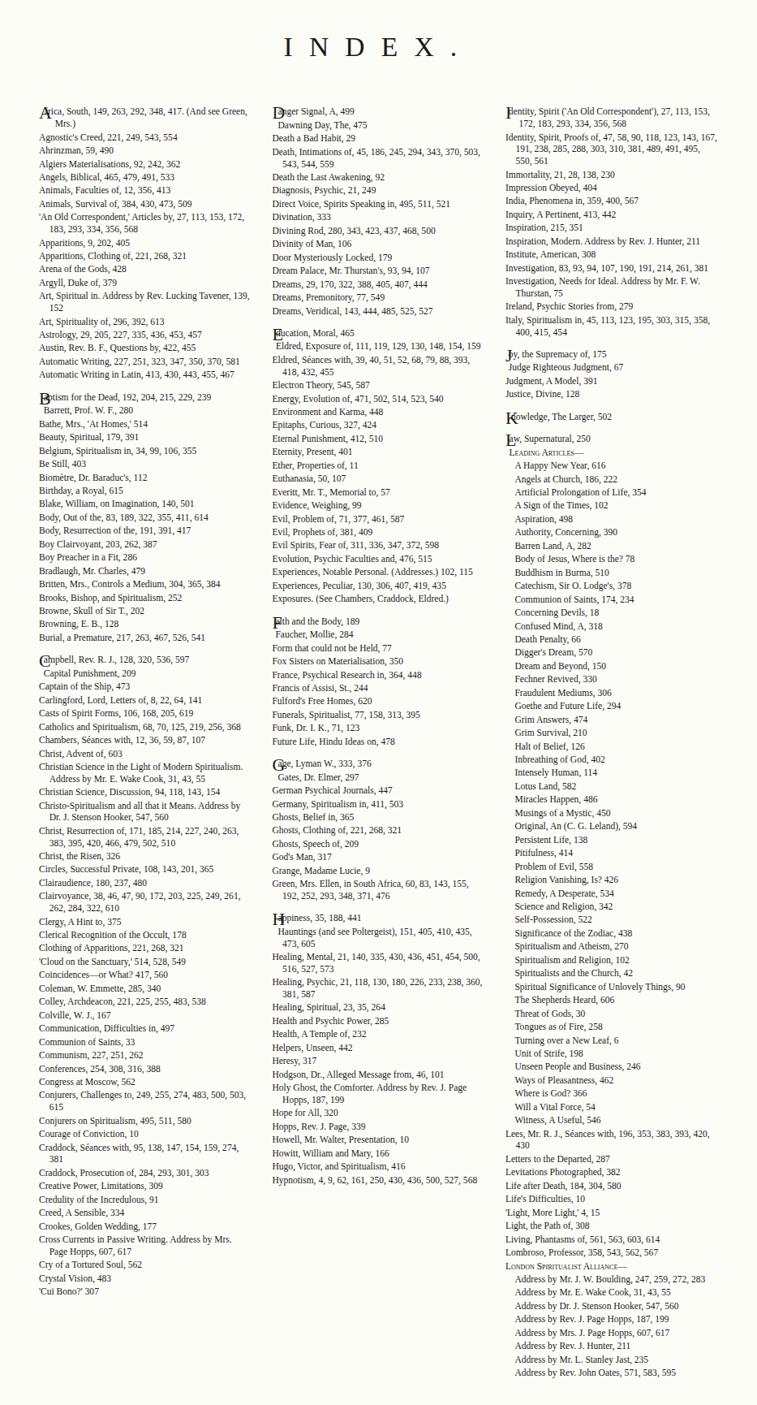INDEX.
Africa, South, 149, 263, 292, 348, 417. (And see Green, Mrs.)
Agnostic's Creed, 221, 249, 543, 554
Ahrinzman, 59, 490
Algiers Materialisations, 92, 242, 362
Angels, Biblical, 465, 479, 491, 533
Animals, Faculties of, 12, 356, 413
Animals, Survival of, 384, 430, 473, 509
'An Old Correspondent,' Articles by, 27, 113, 153, 172, 183, 293, 334, 356, 568
Apparitions, 9, 202, 405
Apparitions, Clothing of, 221, 268, 321
Arena of the Gods, 428
Argyll, Duke of, 379
Art, Spiritual in. Address by Rev. Lucking Tavener, 139, 152
Art, Spirituality of, 296, 392, 613
Astrology, 29, 205, 227, 335, 436, 453, 457
Austin, Rev. B. F., Questions by, 422, 455
Automatic Writing, 227, 251, 323, 347, 350, 370, 581
Automatic Writing in Latin, 413, 430, 443, 455, 467
Baptism for the Dead, 192, 204, 215, 229, 239
Barrett, Prof. W. F., 280
Bathe, Mrs., 'At Homes,' 514
Beauty, Spiritual, 179, 391
Belgium, Spiritualism in, 34, 99, 106, 355
Be Still, 403
Biomètre, Dr. Baraduc's, 112
Birthday, a Royal, 615
Blake, William, on Imagination, 140, 501
Body, Out of the, 83, 189, 322, 355, 411, 614
Body, Resurrection of the, 191, 391, 417
Boy Clairvoyant, 203, 262, 387
Boy Preacher in a Fit, 286
Bradlaugh, Mr. Charles, 479
Britten, Mrs., Controls a Medium, 304, 365, 384
Brooks, Bishop, and Spiritualism, 252
Browne, Skull of Sir T., 202
Browning, E. B., 128
Burial, a Premature, 217, 263, 467, 526, 541
Campbell, Rev. R. J., 128, 320, 536, 597
Capital Punishment, 209
Captain of the Ship, 473
Carlingford, Lord, Letters of, 8, 22, 64, 141
Casts of Spirit Forms, 106, 168, 205, 619
Catholics and Spiritualism, 68, 70, 125, 219, 256, 368
Chambers, Séances with, 12, 36, 59, 87, 107
Christ, Advent of, 603
Christian Science in the Light of Modern Spiritualism. Address by Mr. E. Wake Cook, 31, 43, 55
Christian Science, Discussion, 94, 118, 143, 154
Christo-Spiritualism and all that it Means. Address by Dr. J. Stenson Hooker, 547, 560
Christ, Resurrection of, 171, 185, 214, 227, 240, 263, 383, 395, 420, 466, 479, 502, 510
Christ, the Risen, 326
Circles, Successful Private, 108, 143, 201, 365
Clairaudience, 180, 237, 480
Clairvoyance, 38, 46, 47, 90, 172, 203, 225, 249, 261, 262, 284, 322, 610
Clergy, A Hint to, 375
Clerical Recognition of the Occult, 178
Clothing of Apparitions, 221, 268, 321
'Cloud on the Sanctuary,' 514, 528, 549
Coincidences—or What? 417, 560
Coleman, W. Emmette, 285, 340
Colley, Archdeacon, 221, 225, 255, 483, 538
Colville, W. J., 167
Communication, Difficulties in, 497
Communion of Saints, 33
Communism, 227, 251, 262
Conferences, 254, 308, 316, 388
Congress at Moscow, 562
Conjurers, Challenges to, 249, 255, 274, 483, 500, 503, 615
Conjurers on Spiritualism, 495, 511, 580
Courage of Conviction, 10
Craddock, Séances with, 95, 138, 147, 154, 159, 274, 381
Craddock, Prosecution of, 284, 293, 301, 303
Creative Power, Limitations, 309
Credulity of the Incredulous, 91
Creed, A Sensible, 334
Crookes, Golden Wedding, 177
Cross Currents in Passive Writing. Address by Mrs. Page Hopps, 607, 617
Cry of a Tortured Soul, 562
Crystal Vision, 483
'Cui Bono?' 307
Danger Signal, A, 499
Dawning Day, The, 475
Death a Bad Habit, 29
Death, Intimations of, 45, 186, 245, 294, 343, 370, 503, 543, 544, 559
Death the Last Awakening, 92
Diagnosis, Psychic, 21, 249
Direct Voice, Spirits Speaking in, 495, 511, 521
Divination, 333
Divining Rod, 280, 343, 423, 437, 468, 500
Divinity of Man, 106
Door Mysteriously Locked, 179
Dream Palace, Mr. Thurstan's, 93, 94, 107
Dreams, 29, 170, 322, 388, 405, 407, 444
Dreams, Premonitory, 77, 549
Dreams, Veridical, 143, 444, 485, 525, 527
Education, Moral, 465
Eldred, Exposure of, 111, 119, 129, 130, 148, 154, 159
Eldred, Séances with, 39, 40, 51, 52, 68, 79, 88, 393, 418, 432, 455
Electron Theory, 545, 587
Energy, Evolution of, 471, 502, 514, 523, 540
Environment and Karma, 448
Epitaphs, Curious, 327, 424
Eternal Punishment, 412, 510
Eternity, Present, 401
Ether, Properties of, 11
Euthanasia, 50, 107
Everitt, Mr. T., Memorial to, 57
Evidence, Weighing, 99
Evil, Problem of, 71, 377, 461, 587
Evil, Prophets of, 381, 409
Evil Spirits, Fear of, 311, 336, 347, 372, 598
Evolution, Psychic Faculties and, 476, 515
Experiences, Notable Personal. (Addresses.) 102, 115
Experiences, Peculiar, 130, 306, 407, 419, 435
Exposures. (See Chambers, Craddock, Eldred.)
Faith and the Body, 189
Faucher, Mollie, 284
Form that could not be Held, 77
Fox Sisters on Materialisation, 350
France, Psychical Research in, 364, 448
Francis of Assisi, St., 244
Fulford's Free Homes, 620
Funerals, Spiritualist, 77, 158, 313, 395
Funk, Dr. I. K., 71, 123
Future Life, Hindu Ideas on, 478
Gage, Lyman W., 333, 376
Gates, Dr. Elmer, 297
German Psychical Journals, 447
Germany, Spiritualism in, 411, 503
Ghosts, Belief in, 365
Ghosts, Clothing of, 221, 268, 321
Ghosts, Speech of, 209
God's Man, 317
Grange, Madame Lucie, 9
Green, Mrs. Ellen, in South Africa, 60, 83, 143, 155, 192, 252, 293, 348, 371, 476
Happiness, 35, 188, 441
Hauntings (and see Poltergeist), 151, 405, 410, 435, 473, 605
Healing, Mental, 21, 140, 335, 430, 436, 451, 454, 500, 516, 527, 573
Healing, Psychic, 21, 118, 130, 180, 226, 233, 238, 360, 381, 587
Healing, Spiritual, 23, 35, 264
Health and Psychic Power, 285
Health, A Temple of, 232
Helpers, Unseen, 442
Heresy, 317
Hodgson, Dr., Alleged Message from, 46, 101
Holy Ghost, the Comforter. Address by Rev. J. Page Hopps, 187, 199
Hope for All, 320
Hopps, Rev. J. Page, 339
Howell, Mr. Walter, Presentation, 10
Howitt, William and Mary, 166
Hugo, Victor, and Spiritualism, 416
Hypnotism, 4, 9, 62, 161, 250, 430, 436, 500, 527, 568
Identity, Spirit ('An Old Correspondent'), 27, 113, 153, 172, 183, 293, 334, 356, 568
Identity, Spirit, Proofs of, 47, 58, 90, 118, 123, 143, 167, 191, 238, 285, 288, 303, 310, 381, 489, 491, 495, 550, 561
Immortality, 21, 28, 138, 230
Impression Obeyed, 404
India, Phenomena in, 359, 400, 567
Inquiry, A Pertinent, 413, 442
Inspiration, 215, 351
Inspiration, Modern. Address by Rev. J. Hunter, 211
Institute, American, 308
Investigation, 83, 93, 94, 107, 190, 191, 214, 261, 381
Investigation, Needs for Ideal. Address by Mr. F. W. Thurstan, 75
Ireland, Psychic Stories from, 279
Italy, Spiritualism in, 45, 113, 123, 195, 303, 315, 358, 400, 415, 454
Joy, the Supremacy of, 175
Judge Righteous Judgment, 67
Judgment, A Model, 391
Justice, Divine, 128
Knowledge, The Larger, 502
Law, Supernatural, 250
Leading Articles—
A Happy New Year, 616
Angels at Church, 186, 222
Artificial Prolongation of Life, 354
A Sign of the Times, 102
Aspiration, 498
Authority, Concerning, 390
Barren Land, A, 282
Body of Jesus, Where is the? 78
Buddhism in Burma, 510
Catechism, Sir O. Lodge's, 378
Communion of Saints, 174, 234
Concerning Devils, 18
Confused Mind, A, 318
Death Penalty, 66
Digger's Dream, 570
Dream and Beyond, 150
Fechner Revived, 330
Fraudulent Mediums, 306
Goethe and Future Life, 294
Grim Answers, 474
Grim Survival, 210
Halt of Belief, 126
Inbreathing of God, 402
Intensely Human, 114
Lotus Land, 582
Miracles Happen, 486
Musings of a Mystic, 450
Original, An (C. G. Leland), 594
Persistent Life, 138
Pitifulness, 414
Problem of Evil, 558
Religion Vanishing, Is? 426
Remedy, A Desperate, 534
Science and Religion, 342
Self-Possession, 522
Significance of the Zodiac, 438
Spiritualism and Atheism, 270
Spiritualism and Religion, 102
Spiritualists and the Church, 42
Spiritual Significance of Unlovely Things, 90
The Shepherds Heard, 606
Threat of Gods, 30
Tongues as of Fire, 258
Turning over a New Leaf, 6
Unit of Strife, 198
Unseen People and Business, 246
Ways of Pleasantness, 462
Where is God? 366
Will a Vital Force, 54
Witness, A Useful, 546
Lees, Mr. R. J., Séances with, 196, 353, 383, 393, 420, 430
Letters to the Departed, 287
Levitations Photographed, 382
Life after Death, 184, 304, 580
Life's Difficulties, 10
'Light, More Light,' 4, 15
Light, the Path of, 308
Living, Phantasms of, 561, 563, 603, 614
Lombroso, Professor, 358, 543, 562, 567
London Spiritualist Alliance—
Address by Mr. J. W. Boulding, 247, 259, 272, 283
Address by Mr. E. Wake Cook, 31, 43, 55
Address by Dr. J. Stenson Hooker, 547, 560
Address by Rev. J. Page Hopps, 187, 199
Address by Mrs. J. Page Hopps, 607, 617
Address by Rev. J. Hunter, 211
Address by Mr. L. Stanley Jast, 235
Address by Rev. John Oates, 571, 583, 595